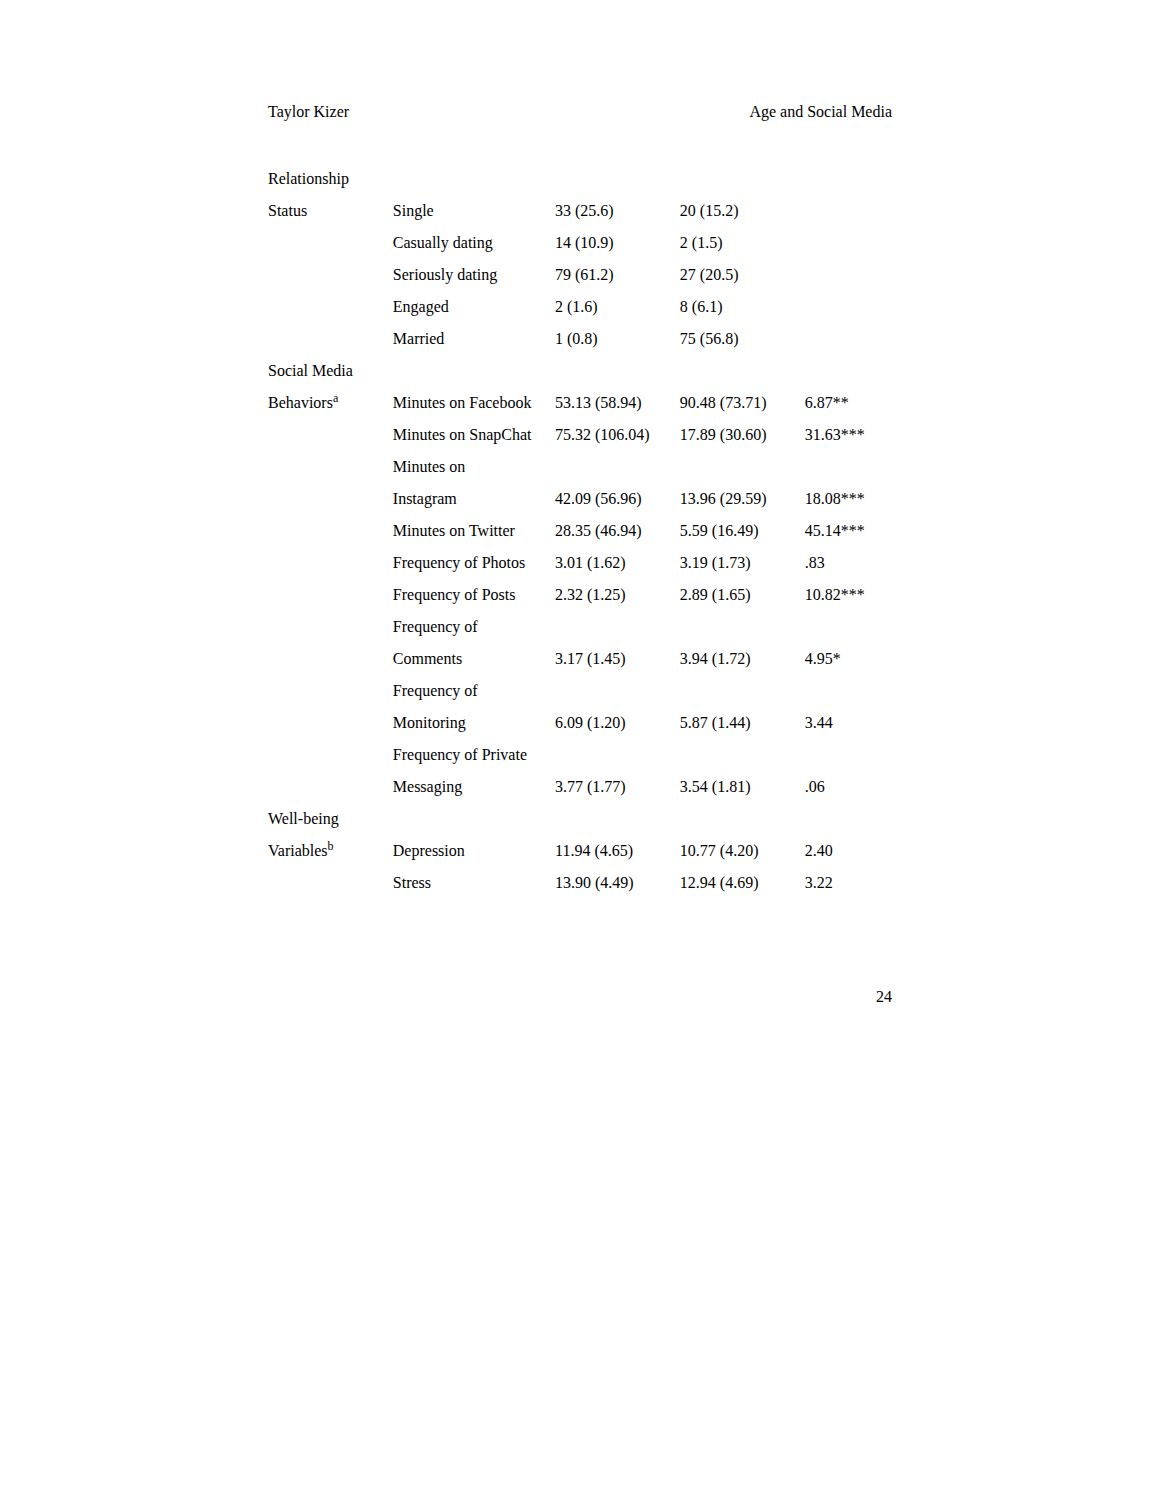Taylor Kizer
Age and Social Media
| Relationship | | | | |
| Status | Single | 33 (25.6) | 20 (15.2) | |
| | Casually dating | 14 (10.9) | 2 (1.5) | |
| | Seriously dating | 79 (61.2) | 27 (20.5) | |
| | Engaged | 2 (1.6) | 8 (6.1) | |
| | Married | 1 (0.8) | 75 (56.8) | |
| Social Media | | | | |
| Behaviors a | Minutes on Facebook | 53.13 (58.94) | 90.48 (73.71) | 6.87** |
| | Minutes on SnapChat | 75.32 (106.04) | 17.89 (30.60) | 31.63*** |
| | Minutes on | | | |
| | Instagram | 42.09 (56.96) | 13.96 (29.59) | 18.08*** |
| | Minutes on Twitter | 28.35 (46.94) | 5.59 (16.49) | 45.14*** |
| | Frequency of Photos | 3.01 (1.62) | 3.19 (1.73) | .83 |
| | Frequency of Posts | 2.32 (1.25) | 2.89 (1.65) | 10.82*** |
| | Frequency of | | | |
| | Comments | 3.17 (1.45) | 3.94 (1.72) | 4.95* |
| | Frequency of | | | |
| | Monitoring | 6.09 (1.20) | 5.87 (1.44) | 3.44 |
| | Frequency of Private | | | |
| | Messaging | 3.77 (1.77) | 3.54 (1.81) | .06 |
| Well-being | | | | |
| Variables b | Depression | 11.94 (4.65) | 10.77 (4.20) | 2.40 |
| | Stress | 13.90 (4.49) | 12.94 (4.69) | 3.22 |
24